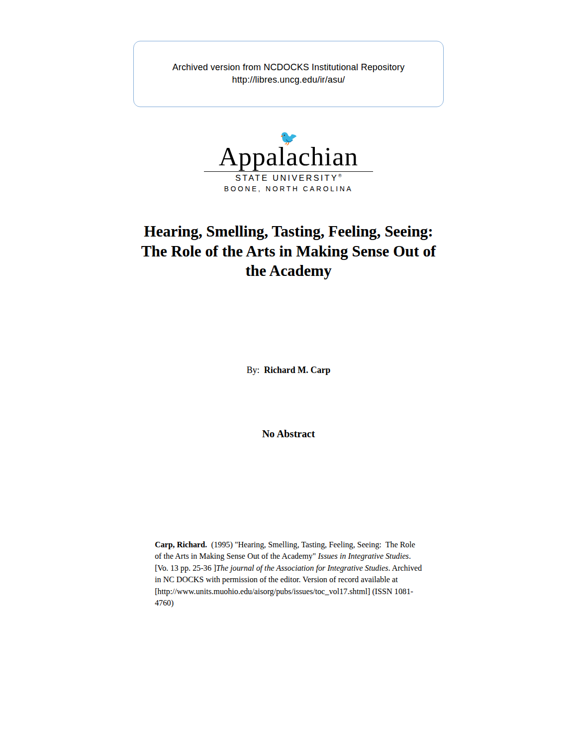Archived version from NCDOCKS Institutional Repository http://libres.uncg.edu/ir/asu/
🐦 Appalachian
STATE UNIVERSITY® BOONE, NORTH CAROLINA
Hearing, Smelling, Tasting, Feeling, Seeing: The Role of the Arts in Making Sense Out of the Academy
By: Richard M. Carp
No Abstract
Carp, Richard. (1995) "Hearing, Smelling, Tasting, Feeling, Seeing: The Role of the Arts in Making Sense Out of the Academy" Issues in Integrative Studies. [Vo. 13 pp. 25-36 ]The journal of the Association for Integrative Studies. Archived in NC DOCKS with permission of the editor. Version of record available at [http://www.units.muohio.edu/aisorg/pubs/issues/toc_vol17.shtml] (ISSN 1081-4760)